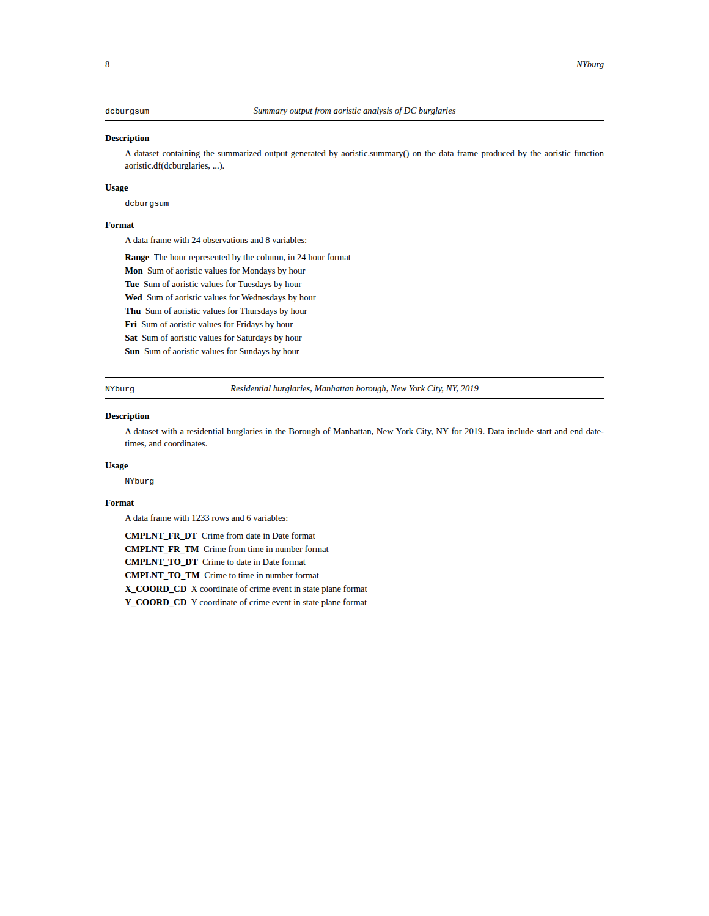8 NYburg
dcburgsum Summary output from aoristic analysis of DC burglaries
Description
A dataset containing the summarized output generated by aoristic.summary() on the data frame produced by the aoristic function aoristic.df(dcburglaries, ...).
Usage
dcburgsum
Format
A data frame with 24 observations and 8 variables:
Range
The hour represented by the column, in 24 hour format
Mon
Sum of aoristic values for Mondays by hour
Tue
Sum of aoristic values for Tuesdays by hour
Wed
Sum of aoristic values for Wednesdays by hour
Thu
Sum of aoristic values for Thursdays by hour
Fri
Sum of aoristic values for Fridays by hour
Sat
Sum of aoristic values for Saturdays by hour
Sun
Sum of aoristic values for Sundays by hour
NYburg Residential burglaries, Manhattan borough, New York City, NY, 2019
Description
A dataset with a residential burglaries in the Borough of Manhattan, New York City, NY for 2019. Data include start and end date-times, and coordinates.
Usage
NYburg
Format
A data frame with 1233 rows and 6 variables:
CMPLNT_FR_DT
Crime from date in Date format
CMPLNT_FR_TM
Crime from time in number format
CMPLNT_TO_DT
Crime to date in Date format
CMPLNT_TO_TM
Crime to time in number format
X_COORD_CD
X coordinate of crime event in state plane format
Y_COORD_CD
Y coordinate of crime event in state plane format